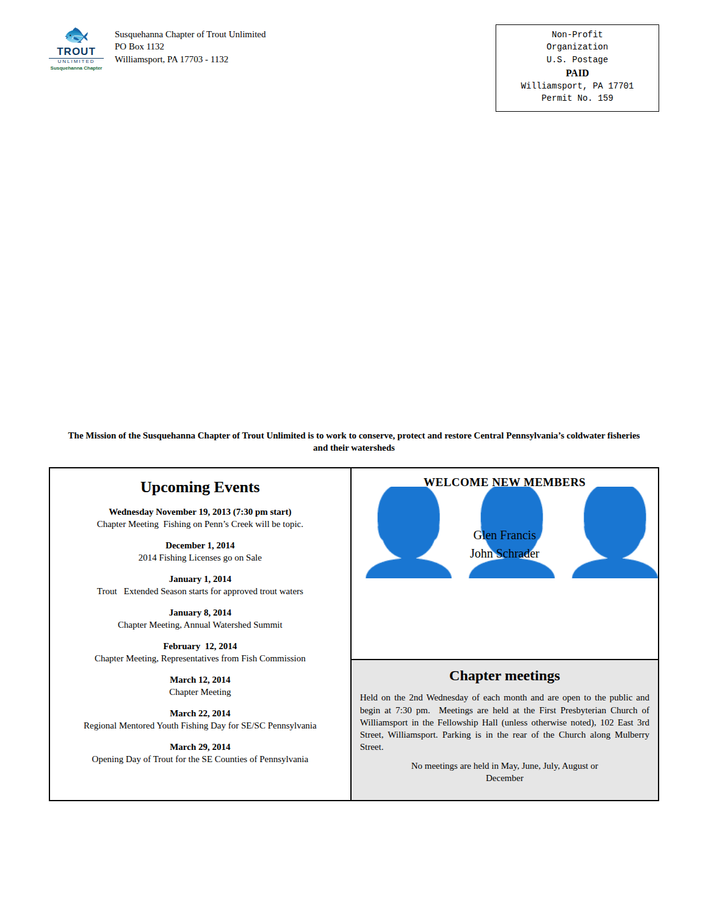🐟 TROUT UNLIMITED Susquehanna Chapter
Susquehanna Chapter of Trout Unlimited
PO Box 1132
Williamsport, PA 17703 - 1132
Non-Profit
Organization
U.S. Postage
PAID
Williamsport, PA 17701
Permit No. 159
The Mission of the Susquehanna Chapter of Trout Unlimited is to work to conserve, protect and restore Central Pennsylvania’s coldwater fisheries and their watersheds
Upcoming Events
Wednesday November 19, 2013 (7:30 pm start) Chapter Meeting Fishing on Penn’s Creek will be topic.
December 1, 2014 2014 Fishing Licenses go on Sale
January 1, 2014 Trout Extended Season starts for approved trout waters
January 8, 2014 Chapter Meeting, Annual Watershed Summit
February 12, 2014 Chapter Meeting, Representatives from Fish Commission
March 12, 2014 Chapter Meeting
March 22, 2014 Regional Mentored Youth Fishing Day for SE/SC Pennsylvania
March 29, 2014 Opening Day of Trout for the SE Counties of Pennsylvania
WELCOME NEW MEMBERS
👤👤👤👤👤👤
Glen Francis
John Schrader
Chapter meetings
Held on the 2nd Wednesday of each month and are open to the public and begin at 7:30 pm. Meetings are held at the First Presbyterian Church of Williamsport in the Fellowship Hall (unless otherwise noted), 102 East 3rd Street, Williamsport. Parking is in the rear of the Church along Mulberry Street.
No meetings are held in May, June, July, August or
December